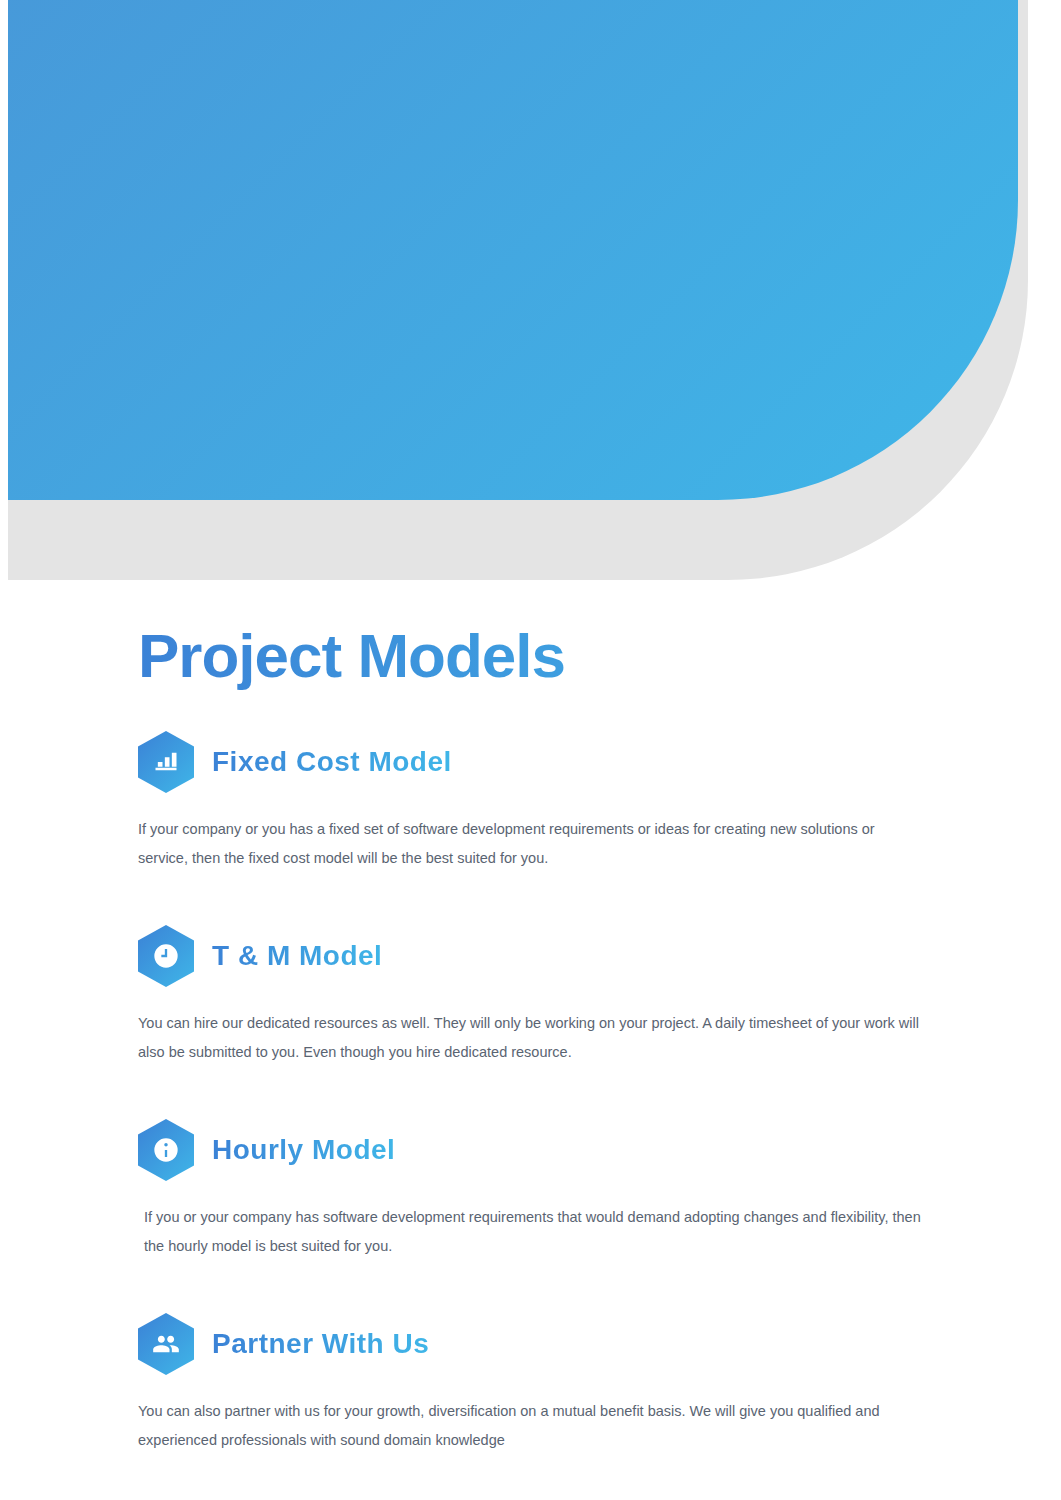Project Models
Fixed Cost Model
If your company or you has a fixed set of software development requirements or ideas for creating new solutions or service, then the fixed cost model will be the best suited for you.
T & M Model
You can hire our dedicated resources as well. They will only be working on your project. A daily timesheet of your work will also be submitted to you. Even though you hire dedicated resource.
Hourly Model
If you or your company has software development requirements that would demand adopting changes and flexibility, then the hourly model is best suited for you.
Partner With Us
You can also partner with us for your growth, diversification on a mutual benefit basis. We will give you qualified and experienced professionals with sound domain knowledge